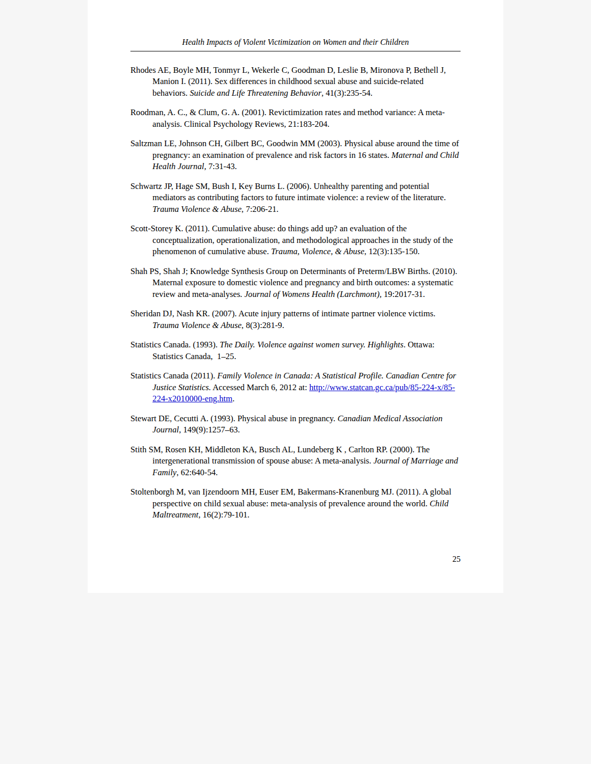Health Impacts of Violent Victimization on Women and their Children
Rhodes AE, Boyle MH, Tonmyr L, Wekerle C, Goodman D, Leslie B, Mironova P, Bethell J, Manion I. (2011). Sex differences in childhood sexual abuse and suicide-related behaviors. Suicide and Life Threatening Behavior, 41(3):235-54.
Roodman, A. C., & Clum, G. A. (2001). Revictimization rates and method variance: A meta-analysis. Clinical Psychology Reviews, 21:183-204.
Saltzman LE, Johnson CH, Gilbert BC, Goodwin MM (2003). Physical abuse around the time of pregnancy: an examination of prevalence and risk factors in 16 states. Maternal and Child Health Journal, 7:31-43.
Schwartz JP, Hage SM, Bush I, Key Burns L. (2006). Unhealthy parenting and potential mediators as contributing factors to future intimate violence: a review of the literature. Trauma Violence & Abuse, 7:206-21.
Scott-Storey K. (2011). Cumulative abuse: do things add up? an evaluation of the conceptualization, operationalization, and methodological approaches in the study of the phenomenon of cumulative abuse. Trauma, Violence, & Abuse, 12(3):135-150.
Shah PS, Shah J; Knowledge Synthesis Group on Determinants of Preterm/LBW Births. (2010). Maternal exposure to domestic violence and pregnancy and birth outcomes: a systematic review and meta-analyses. Journal of Womens Health (Larchmont), 19:2017-31.
Sheridan DJ, Nash KR. (2007). Acute injury patterns of intimate partner violence victims. Trauma Violence & Abuse, 8(3):281-9.
Statistics Canada. (1993). The Daily. Violence against women survey. Highlights. Ottawa: Statistics Canada, 1–25.
Statistics Canada (2011). Family Violence in Canada: A Statistical Profile. Canadian Centre for Justice Statistics. Accessed March 6, 2012 at: http://www.statcan.gc.ca/pub/85-224-x/85-224-x2010000-eng.htm.
Stewart DE, Cecutti A. (1993). Physical abuse in pregnancy. Canadian Medical Association Journal, 149(9):1257–63.
Stith SM, Rosen KH, Middleton KA, Busch AL, Lundeberg K , Carlton RP. (2000). The intergenerational transmission of spouse abuse: A meta-analysis. Journal of Marriage and Family, 62:640-54.
Stoltenborgh M, van Ijzendoorn MH, Euser EM, Bakermans-Kranenburg MJ. (2011). A global perspective on child sexual abuse: meta-analysis of prevalence around the world. Child Maltreatment, 16(2):79-101.
25